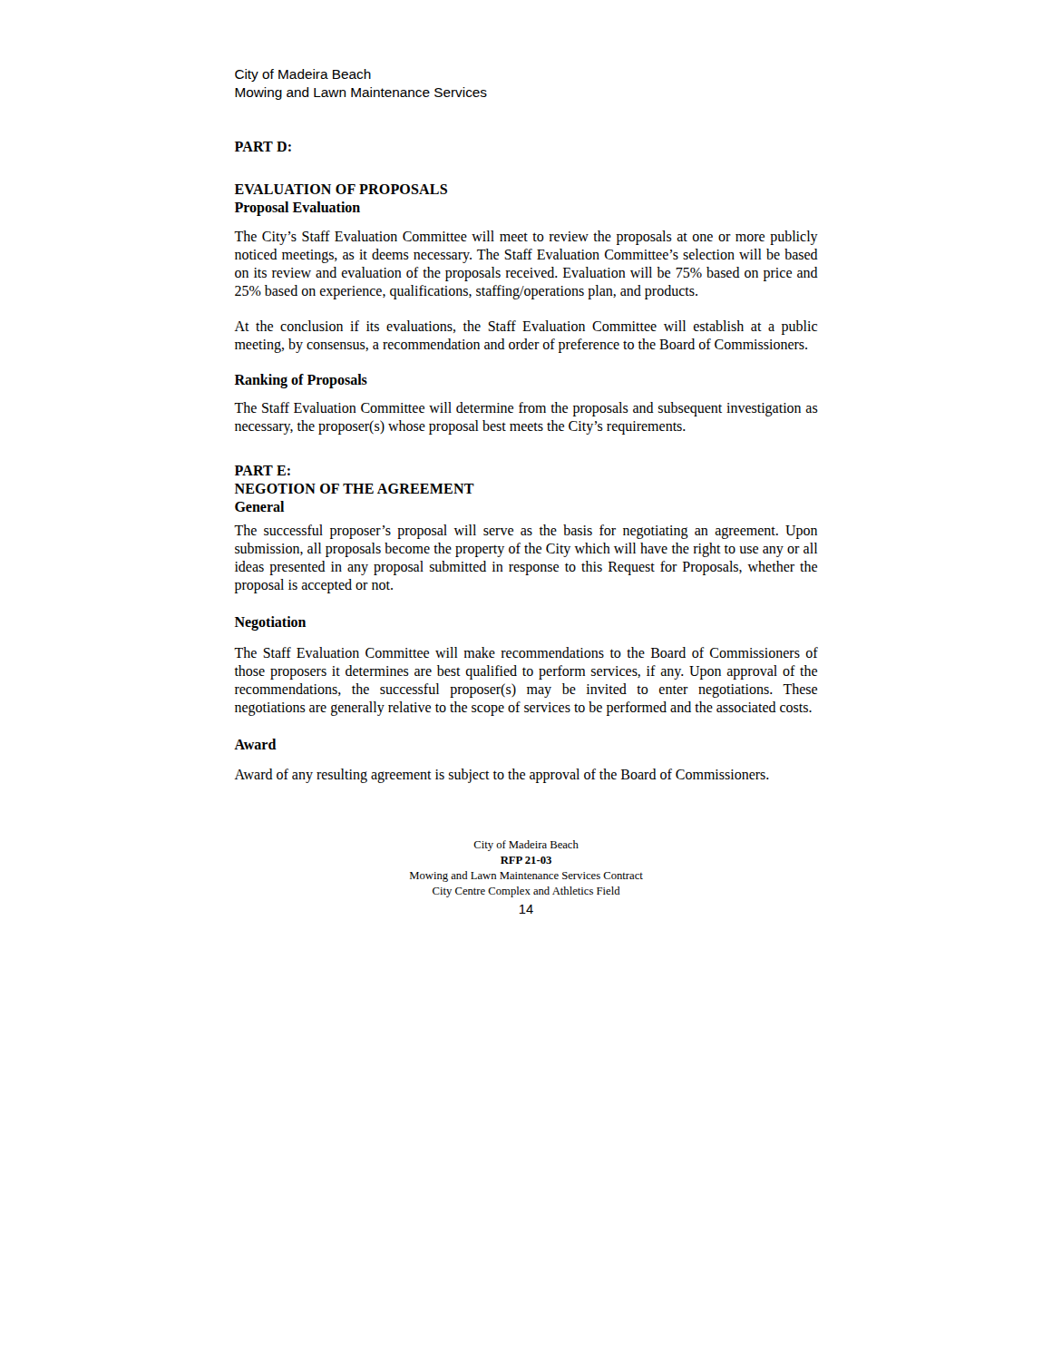City of Madeira Beach
Mowing and Lawn Maintenance Services
PART D:
EVALUATION OF PROPOSALS
Proposal Evaluation
The City’s Staff Evaluation Committee will meet to review the proposals at one or more publicly noticed meetings, as it deems necessary. The Staff Evaluation Committee’s selection will be based on its review and evaluation of the proposals received. Evaluation will be 75% based on price and 25% based on experience, qualifications, staffing/operations plan, and products.
At the conclusion if its evaluations, the Staff Evaluation Committee will establish at a public meeting, by consensus, a recommendation and order of preference to the Board of Commissioners.
Ranking of Proposals
The Staff Evaluation Committee will determine from the proposals and subsequent investigation as necessary, the proposer(s) whose proposal best meets the City’s requirements.
PART E:
NEGOTION OF THE AGREEMENT
General
The successful proposer’s proposal will serve as the basis for negotiating an agreement. Upon submission, all proposals become the property of the City which will have the right to use any or all ideas presented in any proposal submitted in response to this Request for Proposals, whether the proposal is accepted or not.
Negotiation
The Staff Evaluation Committee will make recommendations to the Board of Commissioners of those proposers it determines are best qualified to perform services, if any. Upon approval of the recommendations, the successful proposer(s) may be invited to enter negotiations. These negotiations are generally relative to the scope of services to be performed and the associated costs.
Award
Award of any resulting agreement is subject to the approval of the Board of Commissioners.
City of Madeira Beach
RFP 21-03
Mowing and Lawn Maintenance Services Contract
City Centre Complex and Athletics Field
14